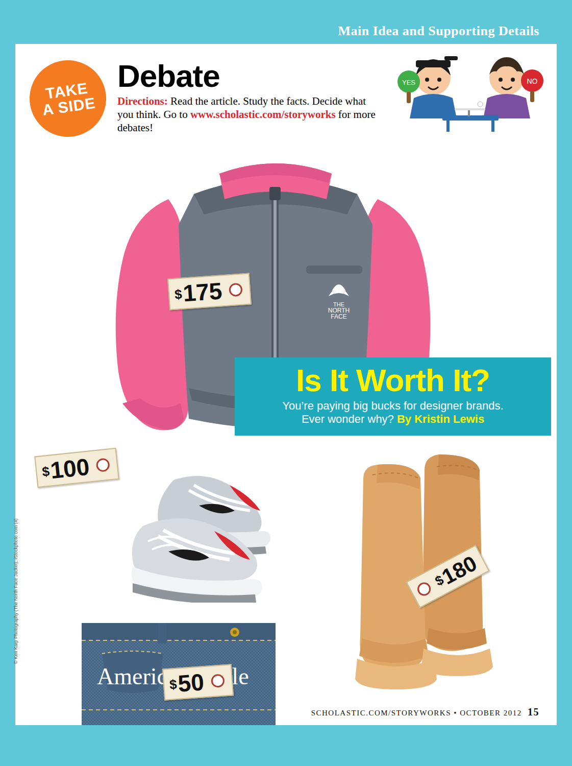Main Idea and Supporting Details
TAKE A SIDE
Debate
Directions: Read the article. Study the facts. Decide what you think. Go to www.scholastic.com/storyworks for more debates!
YES NO
THE NORTH FACE
$175
Is It Worth It?
You’re paying big bucks for designer brands.
Ever wonder why? By Kristin Lewis
$100
$180
American Eagle
$50
© Ken Karp Photography (The North Face Jacket); iStockphoto.com (4)
SCHOLASTIC.COM/STORYWORKS • OCTOBER 2012 15